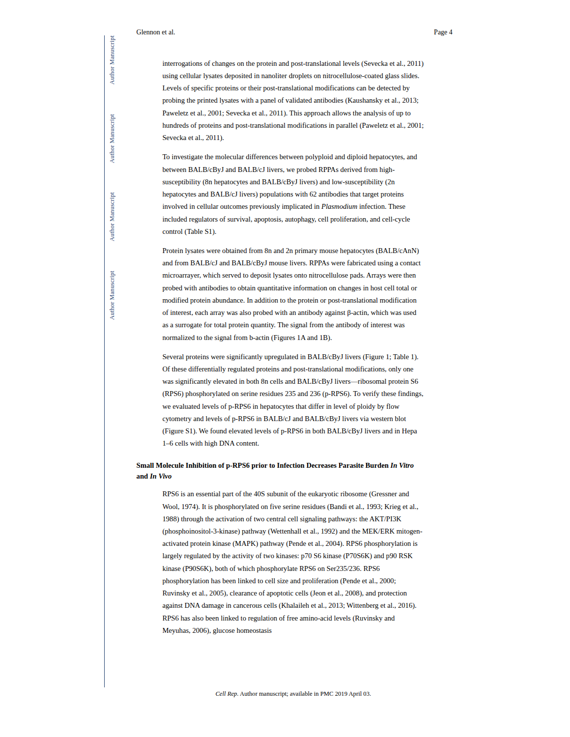Glennon et al. Page 4
Author Manuscript Author Manuscript Author Manuscript Author Manuscript
interrogations of changes on the protein and post-translational levels (Sevecka et al., 2011) using cellular lysates deposited in nanoliter droplets on nitrocellulose-coated glass slides. Levels of specific proteins or their post-translational modifications can be detected by probing the printed lysates with a panel of validated antibodies (Kaushansky et al., 2013; Paweletz et al., 2001; Sevecka et al., 2011). This approach allows the analysis of up to hundreds of proteins and post-translational modifications in parallel (Paweletz et al., 2001; Sevecka et al., 2011).
To investigate the molecular differences between polyploid and diploid hepatocytes, and between BALB/cByJ and BALB/cJ livers, we probed RPPAs derived from high-susceptibility (8n hepatocytes and BALB/cByJ livers) and low-susceptibility (2n hepatocytes and BALB/cJ livers) populations with 62 antibodies that target proteins involved in cellular outcomes previously implicated in Plasmodium infection. These included regulators of survival, apoptosis, autophagy, cell proliferation, and cell-cycle control (Table S1).
Protein lysates were obtained from 8n and 2n primary mouse hepatocytes (BALB/cAnN) and from BALB/cJ and BALB/cByJ mouse livers. RPPAs were fabricated using a contact microarrayer, which served to deposit lysates onto nitrocellulose pads. Arrays were then probed with antibodies to obtain quantitative information on changes in host cell total or modified protein abundance. In addition to the protein or post-translational modification of interest, each array was also probed with an antibody against β-actin, which was used as a surrogate for total protein quantity. The signal from the antibody of interest was normalized to the signal from b-actin (Figures 1A and 1B).
Several proteins were significantly upregulated in BALB/cByJ livers (Figure 1; Table 1). Of these differentially regulated proteins and post-translational modifications, only one was significantly elevated in both 8n cells and BALB/cByJ livers—ribosomal protein S6 (RPS6) phosphorylated on serine residues 235 and 236 (p-RPS6). To verify these findings, we evaluated levels of p-RPS6 in hepatocytes that differ in level of ploidy by flow cytometry and levels of p-RPS6 in BALB/cJ and BALB/cByJ livers via western blot (Figure S1). We found elevated levels of p-RPS6 in both BALB/cByJ livers and in Hepa 1–6 cells with high DNA content.
Small Molecule Inhibition of p-RPS6 prior to Infection Decreases Parasite Burden In Vitro and In Vivo
RPS6 is an essential part of the 40S subunit of the eukaryotic ribosome (Gressner and Wool, 1974). It is phosphorylated on five serine residues (Bandi et al., 1993; Krieg et al., 1988) through the activation of two central cell signaling pathways: the AKT/PI3K (phosphoinositol-3-kinase) pathway (Wettenhall et al., 1992) and the MEK/ERK mitogen-activated protein kinase (MAPK) pathway (Pende et al., 2004). RPS6 phosphorylation is largely regulated by the activity of two kinases: p70 S6 kinase (P70S6K) and p90 RSK kinase (P90S6K), both of which phosphorylate RPS6 on Ser235/236. RPS6 phosphorylation has been linked to cell size and proliferation (Pende et al., 2000; Ruvinsky et al., 2005), clearance of apoptotic cells (Jeon et al., 2008), and protection against DNA damage in cancerous cells (Khalaileh et al., 2013; Wittenberg et al., 2016). RPS6 has also been linked to regulation of free amino-acid levels (Ruvinsky and Meyuhas, 2006), glucose homeostasis
Cell Rep. Author manuscript; available in PMC 2019 April 03.